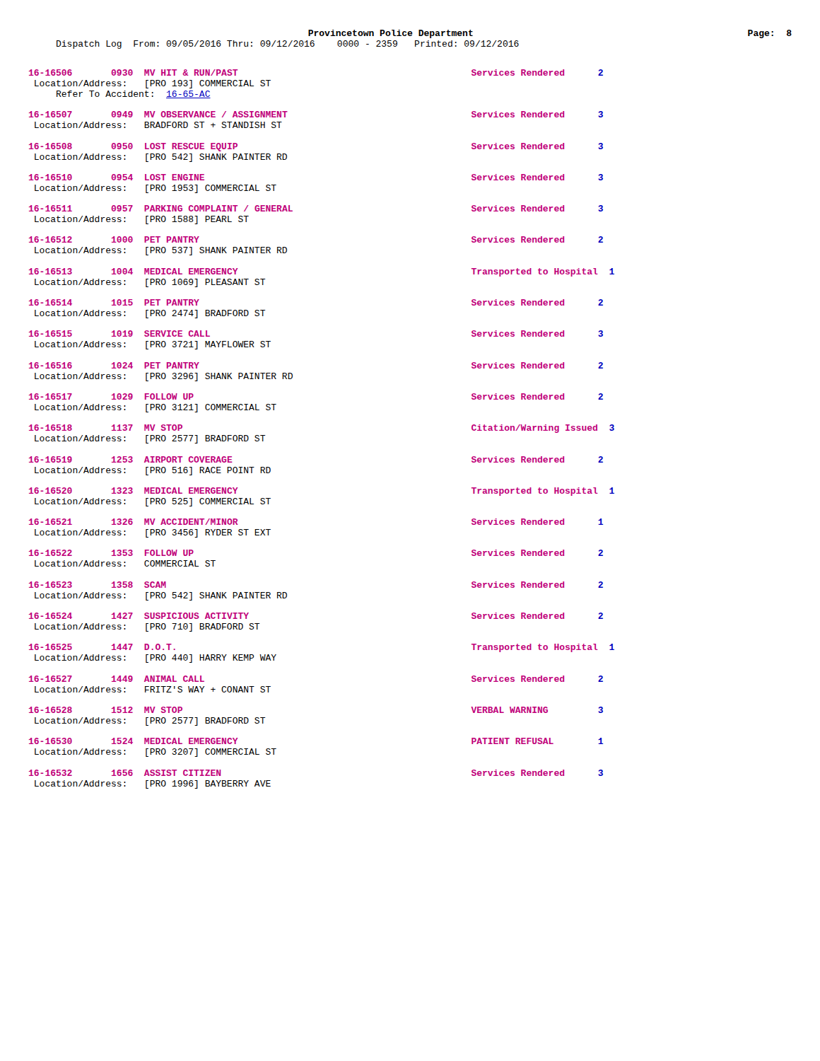Provincetown Police Department Page: 8
Dispatch Log From: 09/05/2016 Thru: 09/12/2016 0000 - 2359 Printed: 09/12/2016
16-16506 0930 MV HIT & RUN/PAST
Services Rendered 2
Location/Address: [PRO 193] COMMERCIAL ST
Refer To Accident: 16-65-AC
16-16507 0949 MV OBSERVANCE / ASSIGNMENT
Services Rendered 3
Location/Address: BRADFORD ST + STANDISH ST
16-16508 0950 LOST RESCUE EQUIP
Services Rendered 3
Location/Address: [PRO 542] SHANK PAINTER RD
16-16510 0954 LOST ENGINE
Services Rendered 3
Location/Address: [PRO 1953] COMMERCIAL ST
16-16511 0957 PARKING COMPLAINT / GENERAL
Services Rendered 3
Location/Address: [PRO 1588] PEARL ST
16-16512 1000 PET PANTRY
Services Rendered 2
Location/Address: [PRO 537] SHANK PAINTER RD
16-16513 1004 MEDICAL EMERGENCY
Transported to Hospital 1
Location/Address: [PRO 1069] PLEASANT ST
16-16514 1015 PET PANTRY
Services Rendered 2
Location/Address: [PRO 2474] BRADFORD ST
16-16515 1019 SERVICE CALL
Services Rendered 3
Location/Address: [PRO 3721] MAYFLOWER ST
16-16516 1024 PET PANTRY
Services Rendered 2
Location/Address: [PRO 3296] SHANK PAINTER RD
16-16517 1029 FOLLOW UP
Services Rendered 2
Location/Address: [PRO 3121] COMMERCIAL ST
16-16518 1137 MV STOP
Citation/Warning Issued 3
Location/Address: [PRO 2577] BRADFORD ST
16-16519 1253 AIRPORT COVERAGE
Services Rendered 2
Location/Address: [PRO 516] RACE POINT RD
16-16520 1323 MEDICAL EMERGENCY
Transported to Hospital 1
Location/Address: [PRO 525] COMMERCIAL ST
16-16521 1326 MV ACCIDENT/MINOR
Services Rendered 1
Location/Address: [PRO 3456] RYDER ST EXT
16-16522 1353 FOLLOW UP
Services Rendered 2
Location/Address: COMMERCIAL ST
16-16523 1358 SCAM
Services Rendered 2
Location/Address: [PRO 542] SHANK PAINTER RD
16-16524 1427 SUSPICIOUS ACTIVITY
Services Rendered 2
Location/Address: [PRO 710] BRADFORD ST
16-16525 1447 D.O.T.
Transported to Hospital 1
Location/Address: [PRO 440] HARRY KEMP WAY
16-16527 1449 ANIMAL CALL
Services Rendered 2
Location/Address: FRITZ'S WAY + CONANT ST
16-16528 1512 MV STOP
VERBAL WARNING 3
Location/Address: [PRO 2577] BRADFORD ST
16-16530 1524 MEDICAL EMERGENCY
PATIENT REFUSAL 1
Location/Address: [PRO 3207] COMMERCIAL ST
16-16532 1656 ASSIST CITIZEN
Services Rendered 3
Location/Address: [PRO 1996] BAYBERRY AVE